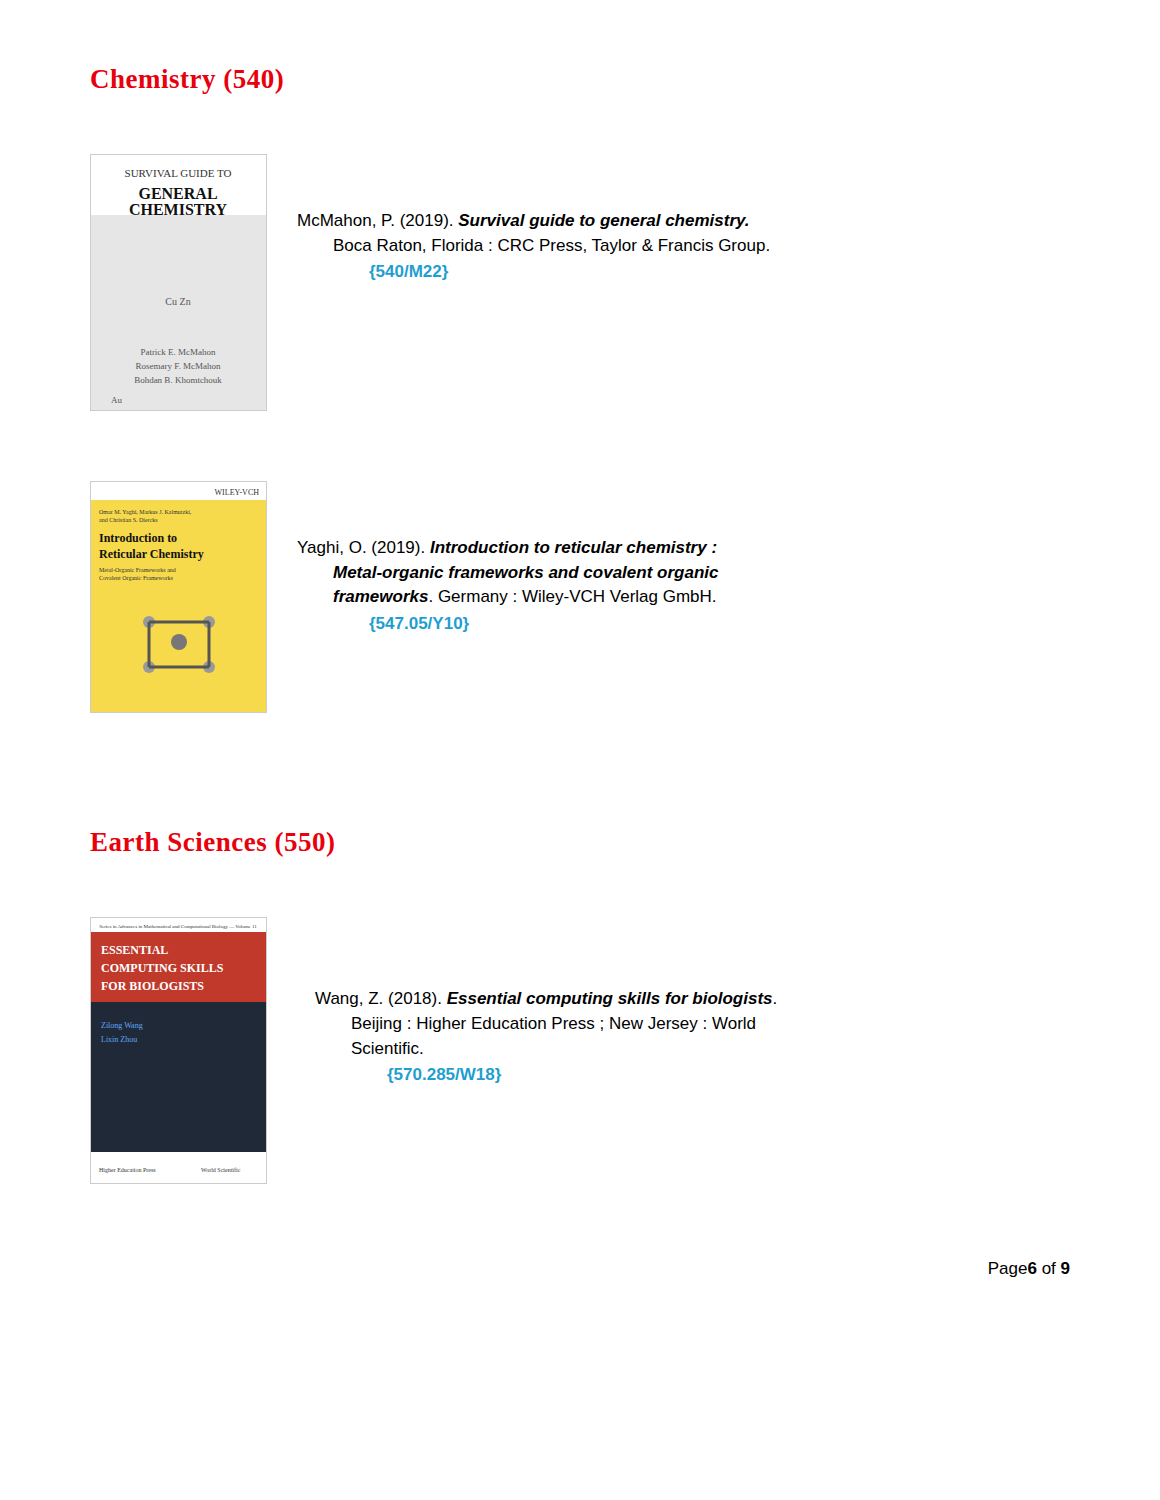Chemistry (540)
McMahon, P. (2019). Survival guide to general chemistry. Boca Raton, Florida : CRC Press, Taylor & Francis Group. {540/M22}
Yaghi, O. (2019). Introduction to reticular chemistry : Metal-organic frameworks and covalent organic frameworks. Germany : Wiley-VCH Verlag GmbH. {547.05/Y10}
Earth Sciences (550)
Wang, Z. (2018). Essential computing skills for biologists. Beijing : Higher Education Press ; New Jersey : World Scientific. {570.285/W18}
Page6 of 9